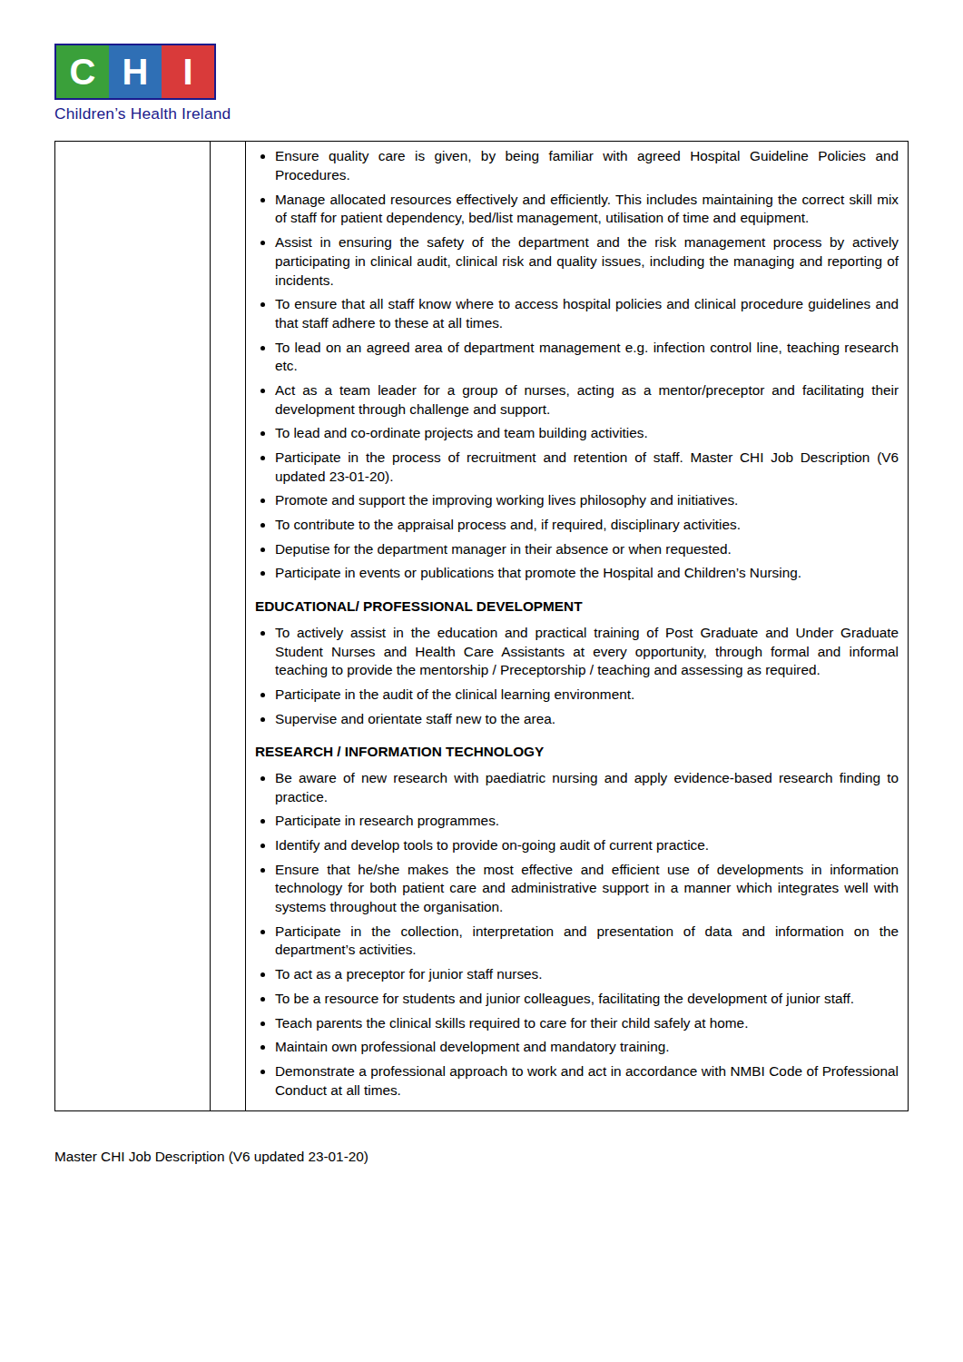CHI
Children’s Health Ireland
| | | Ensure quality care is given, by being familiar with agreed Hospital Guideline Policies and Procedures. Manage allocated resources effectively and efficiently. This includes maintaining the correct skill mix of staff for patient dependency, bed/list management, utilisation of time and equipment. Assist in ensuring the safety of the department and the risk management process by actively participating in clinical audit, clinical risk and quality issues, including the managing and reporting of incidents. To ensure that all staff know where to access hospital policies and clinical procedure guidelines and that staff adhere to these at all times. To lead on an agreed area of department management e.g. infection control line, teaching research etc. Act as a team leader for a group of nurses, acting as a mentor/preceptor and facilitating their development through challenge and support. To lead and co-ordinate projects and team building activities. Participate in the process of recruitment and retention of staff. Master CHI Job Description (V6 updated 23-01-20). Promote and support the improving working lives philosophy and initiatives. To contribute to the appraisal process and, if required, disciplinary activities. Deputise for the department manager in their absence or when requested. Participate in events or publications that promote the Hospital and Children’s Nursing. Educational/ Professional Development To actively assist in the education and practical training of Post Graduate and Under Graduate Student Nurses and Health Care Assistants at every opportunity, through formal and informal teaching to provide the mentorship / Preceptorship / teaching and assessing as required. Participate in the audit of the clinical learning environment. Supervise and orientate staff new to the area. Research / Information Technology Be aware of new research with paediatric nursing and apply evidence-based research finding to practice. Participate in research programmes. Identify and develop tools to provide on-going audit of current practice. Ensure that he/she makes the most effective and efficient use of developments in information technology for both patient care and administrative support in a manner which integrates well with systems throughout the organisation. Participate in the collection, interpretation and presentation of data and information on the department’s activities. To act as a preceptor for junior staff nurses. To be a resource for students and junior colleagues, facilitating the development of junior staff. Teach parents the clinical skills required to care for their child safely at home. Maintain own professional development and mandatory training. Demonstrate a professional approach to work and act in accordance with NMBI Code of Professional Conduct at all times. |
Master CHI Job Description (V6 updated 23-01-20)